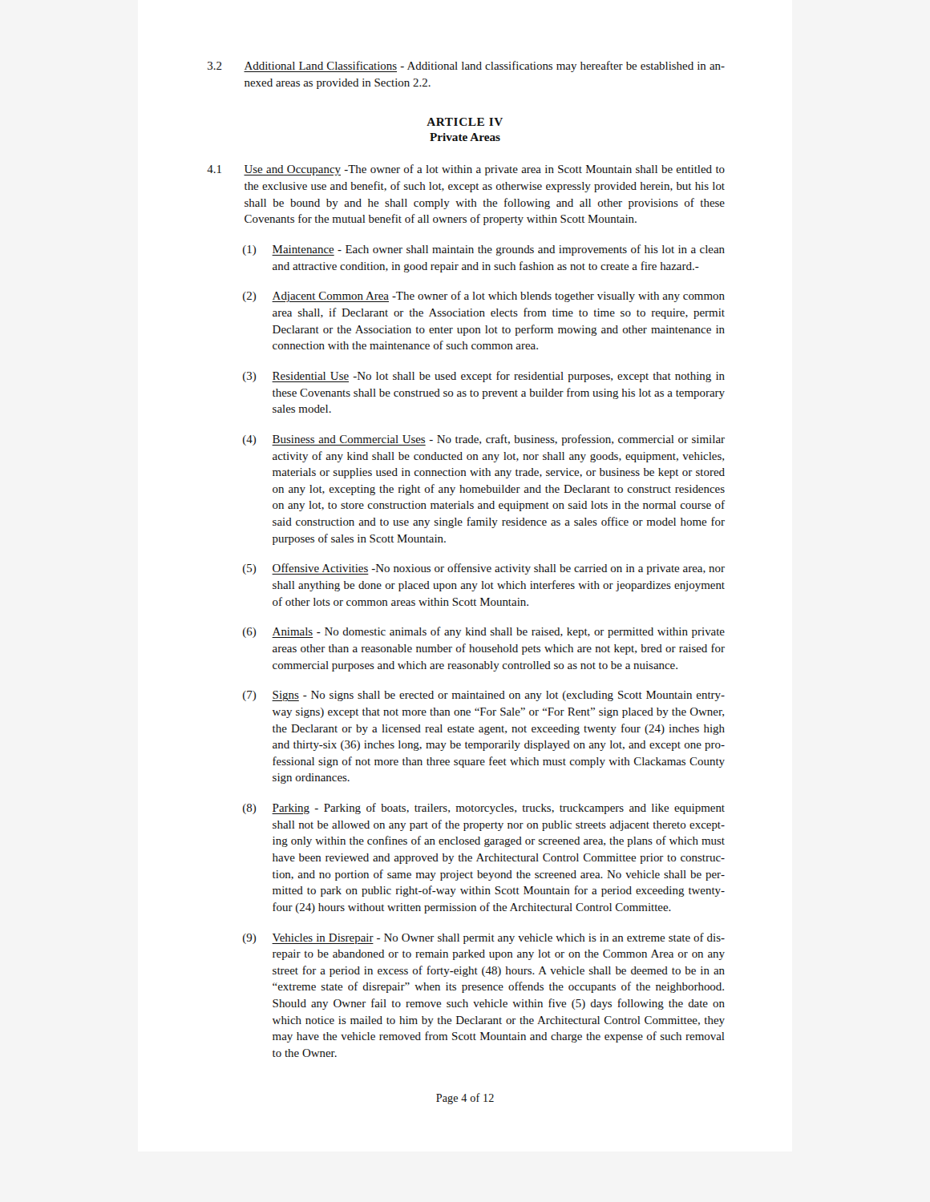3.2
Additional Land Classifications - Additional land classifications may hereafter be established in annexed areas as provided in Section 2.2.
ARTICLE IV
Private Areas
4.1
Use and Occupancy -The owner of a lot within a private area in Scott Mountain shall be entitled to the exclusive use and benefit, of such lot, except as otherwise expressly provided herein, but his lot shall be bound by and he shall comply with the following and all other provisions of these Covenants for the mutual benefit of all owners of property within Scott Mountain.
(1) Maintenance - Each owner shall maintain the grounds and improvements of his lot in a clean and attractive condition, in good repair and in such fashion as not to create a fire hazard.-
(2) Adjacent Common Area -The owner of a lot which blends together visually with any common area shall, if Declarant or the Association elects from time to time so to require, permit Declarant or the Association to enter upon lot to perform mowing and other maintenance in connection with the maintenance of such common area.
(3) Residential Use -No lot shall be used except for residential purposes, except that nothing in these Covenants shall be construed so as to prevent a builder from using his lot as a temporary sales model.
(4) Business and Commercial Uses - No trade, craft, business, profession, commercial or similar activity of any kind shall be conducted on any lot, nor shall any goods, equipment, vehicles, materials or supplies used in connection with any trade, service, or business be kept or stored on any lot, excepting the right of any homebuilder and the Declarant to construct residences on any lot, to store construction materials and equipment on said lots in the normal course of said construction and to use any single family residence as a sales office or model home for purposes of sales in Scott Mountain.
(5) Offensive Activities -No noxious or offensive activity shall be carried on in a private area, nor shall anything be done or placed upon any lot which interferes with or jeopardizes enjoyment of other lots or common areas within Scott Mountain.
(6) Animals - No domestic animals of any kind shall be raised, kept, or permitted within private areas other than a reasonable number of household pets which are not kept, bred or raised for commercial purposes and which are reasonably controlled so as not to be a nuisance.
(7) Signs - No signs shall be erected or maintained on any lot (excluding Scott Mountain entry-way signs) except that not more than one “For Sale” or “For Rent” sign placed by the Owner, the Declarant or by a licensed real estate agent, not exceeding twenty four (24) inches high and thirty-six (36) inches long, may be temporarily displayed on any lot, and except one professional sign of not more than three square feet which must comply with Clackamas County sign ordinances.
(8) Parking - Parking of boats, trailers, motorcycles, trucks, truckcampers and like equipment shall not be allowed on any part of the property nor on public streets adjacent thereto excepting only within the confines of an enclosed garaged or screened area, the plans of which must have been reviewed and approved by the Architectural Control Committee prior to construction, and no portion of same may project beyond the screened area. No vehicle shall be permitted to park on public right-of-way within Scott Mountain for a period exceeding twenty-four (24) hours without written permission of the Architectural Control Committee.
(9) Vehicles in Disrepair - No Owner shall permit any vehicle which is in an extreme state of disrepair to be abandoned or to remain parked upon any lot or on the Common Area or on any street for a period in excess of forty-eight (48) hours. A vehicle shall be deemed to be in an “extreme state of disrepair” when its presence offends the occupants of the neighborhood. Should any Owner fail to remove such vehicle within five (5) days following the date on which notice is mailed to him by the Declarant or the Architectural Control Committee, they may have the vehicle removed from Scott Mountain and charge the expense of such removal to the Owner.
Page 4 of 12